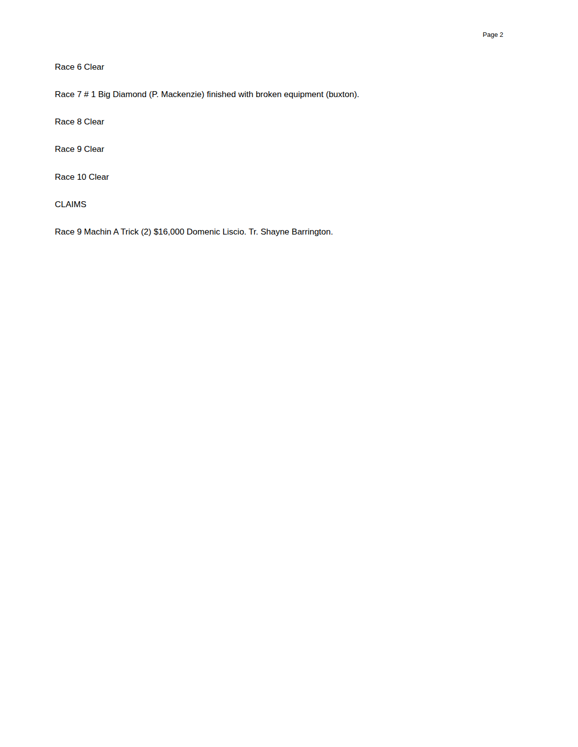Page 2
Race 6 Clear
Race 7 # 1 Big Diamond (P. Mackenzie) finished with broken equipment (buxton).
Race 8 Clear
Race 9 Clear
Race 10 Clear
CLAIMS
Race 9 Machin A Trick (2) $16,000 Domenic Liscio. Tr. Shayne Barrington.